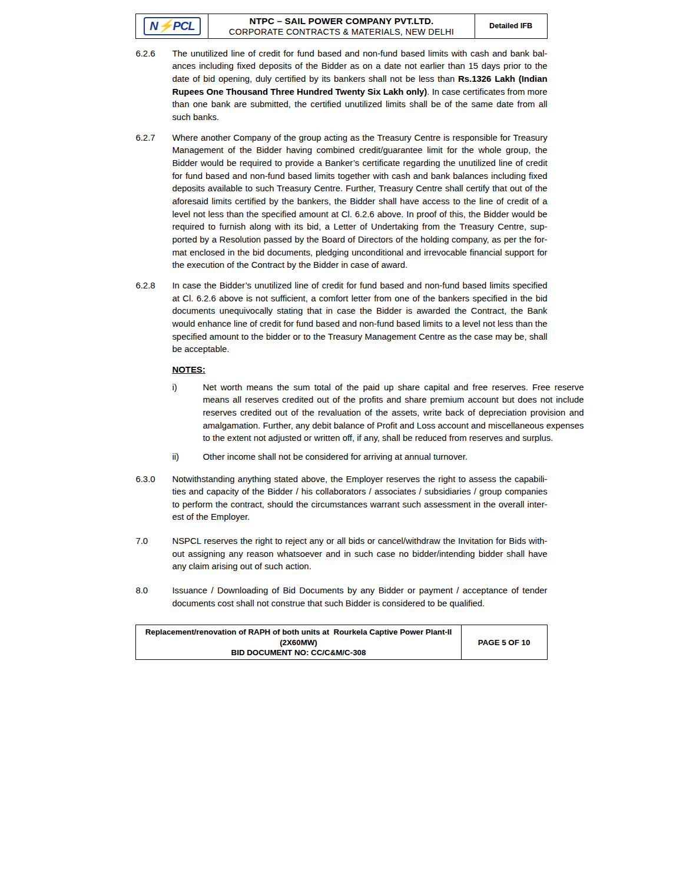| N ⚡ PCL | NTPC – SAIL POWER COMPANY PVT.LTD. CORPORATE CONTRACTS & MATERIALS, NEW DELHI | Detailed IFB |
| 6.2.6 | The unutilized line of credit for fund based and non-fund based limits with cash and bank balances including fixed deposits of the Bidder as on a date not earlier than 15 days prior to the date of bid opening, duly certified by its bankers shall not be less than Rs.1326 Lakh (Indian Rupees One Thousand Three Hundred Twenty Six Lakh only) . In case certificates from more than one bank are submitted, the certified unutilized limits shall be of the same date from all such banks. |
| 6.2.7 | Where another Company of the group acting as the Treasury Centre is responsible for Treasury Management of the Bidder having combined credit/guarantee limit for the whole group, the Bidder would be required to provide a Banker’s certificate regarding the unutilized line of credit for fund based and non-fund based limits together with cash and bank balances including fixed deposits available to such Treasury Centre. Further, Treasury Centre shall certify that out of the aforesaid limits certified by the bankers, the Bidder shall have access to the line of credit of a level not less than the specified amount at Cl. 6.2.6 above. In proof of this, the Bidder would be required to furnish along with its bid, a Letter of Undertaking from the Treasury Centre, supported by a Resolution passed by the Board of Directors of the holding company, as per the format enclosed in the bid documents, pledging unconditional and irrevocable financial support for the execution of the Contract by the Bidder in case of award. |
| 6.2.8 | In case the Bidder’s unutilized line of credit for fund based and non-fund based limits specified at Cl. 6.2.6 above is not sufficient, a comfort letter from one of the bankers specified in the bid documents unequivocally stating that in case the Bidder is awarded the Contract, the Bank would enhance line of credit for fund based and non-fund based limits to a level not less than the specified amount to the bidder or to the Treasury Management Centre as the case may be, shall be acceptable. |
NOTES:
| i) | Net worth means the sum total of the paid up share capital and free reserves. Free reserve means all reserves credited out of the profits and share premium account but does not include reserves credited out of the revaluation of the assets, write back of depreciation provision and amalgamation. Further, any debit balance of Profit and Loss account and miscellaneous expenses to the extent not adjusted or written off, if any, shall be reduced from reserves and surplus. |
| ii) | Other income shall not be considered for arriving at annual turnover. |
| 6.3.0 | Notwithstanding anything stated above, the Employer reserves the right to assess the capabilities and capacity of the Bidder / his collaborators / associates / subsidiaries / group companies to perform the contract, should the circumstances warrant such assessment in the overall interest of the Employer. |
| 7.0 | NSPCL reserves the right to reject any or all bids or cancel/withdraw the Invitation for Bids without assigning any reason whatsoever and in such case no bidder/intending bidder shall have any claim arising out of such action. |
| 8.0 | Issuance / Downloading of Bid Documents by any Bidder or payment / acceptance of tender documents cost shall not construe that such Bidder is considered to be qualified. |
| Replacement/renovation of RAPH of both units at Rourkela Captive Power Plant-II (2X60MW) BID DOCUMENT NO: CC/C&M/C-308 | PAGE 5 OF 10 |